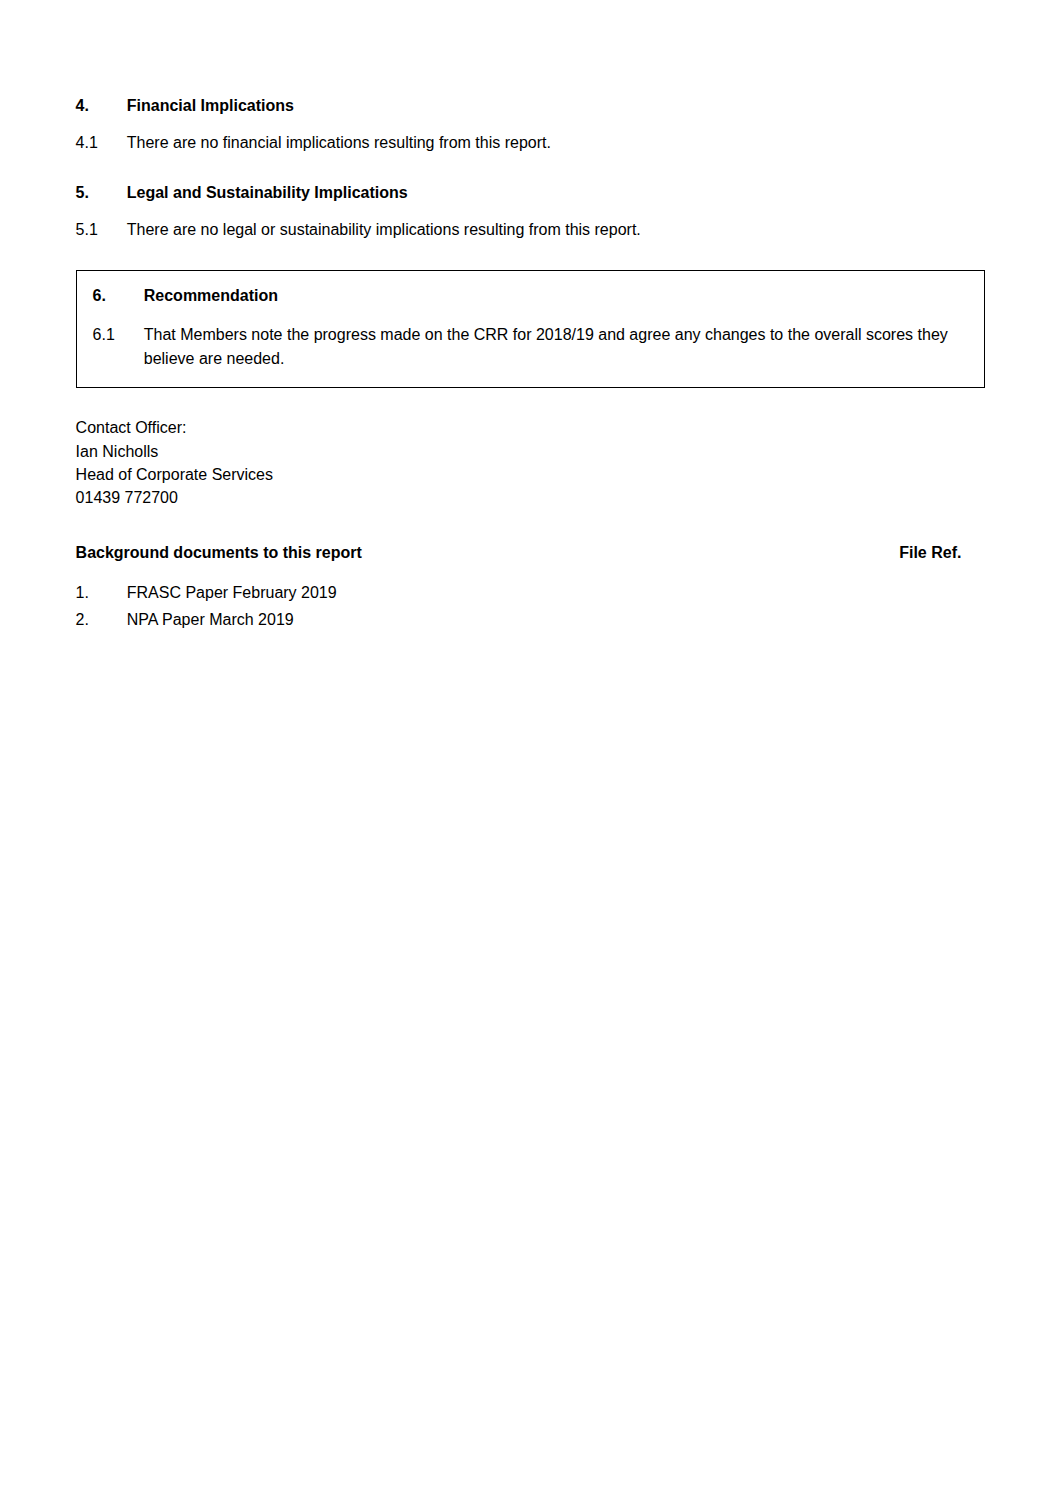4. Financial Implications
4.1 There are no financial implications resulting from this report.
5. Legal and Sustainability Implications
5.1 There are no legal or sustainability implications resulting from this report.
6. Recommendation
6.1 That Members note the progress made on the CRR for 2018/19 and agree any changes to the overall scores they believe are needed.
Contact Officer:
Ian Nicholls
Head of Corporate Services
01439 772700
Background documents to this report File Ref.
1. FRASC Paper February 2019
2. NPA Paper March 2019